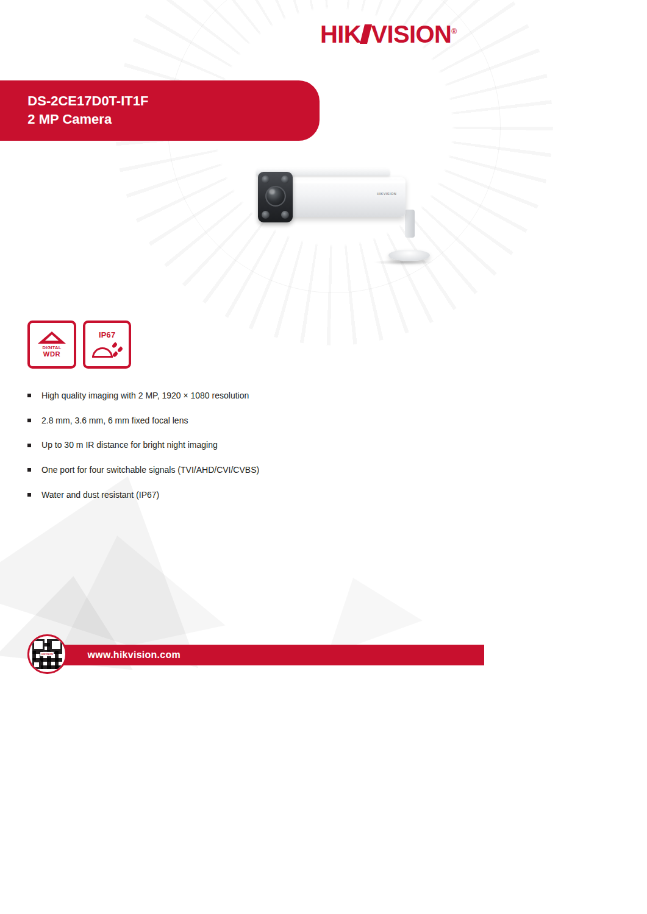HIK VISION®
DS-2CE17D0T-IT1F
2 MP Camera
DIGITAL
WDR
IP67
High quality imaging with 2 MP, 1920 × 1080 resolution
2.8 mm, 3.6 mm, 6 mm fixed focal lens
Up to 30 m IR distance for bright night imaging
One port for four switchable signals (TVI/AHD/CVI/CVBS)
Water and dust resistant (IP67)
www.hikvision.com
HIKVISION